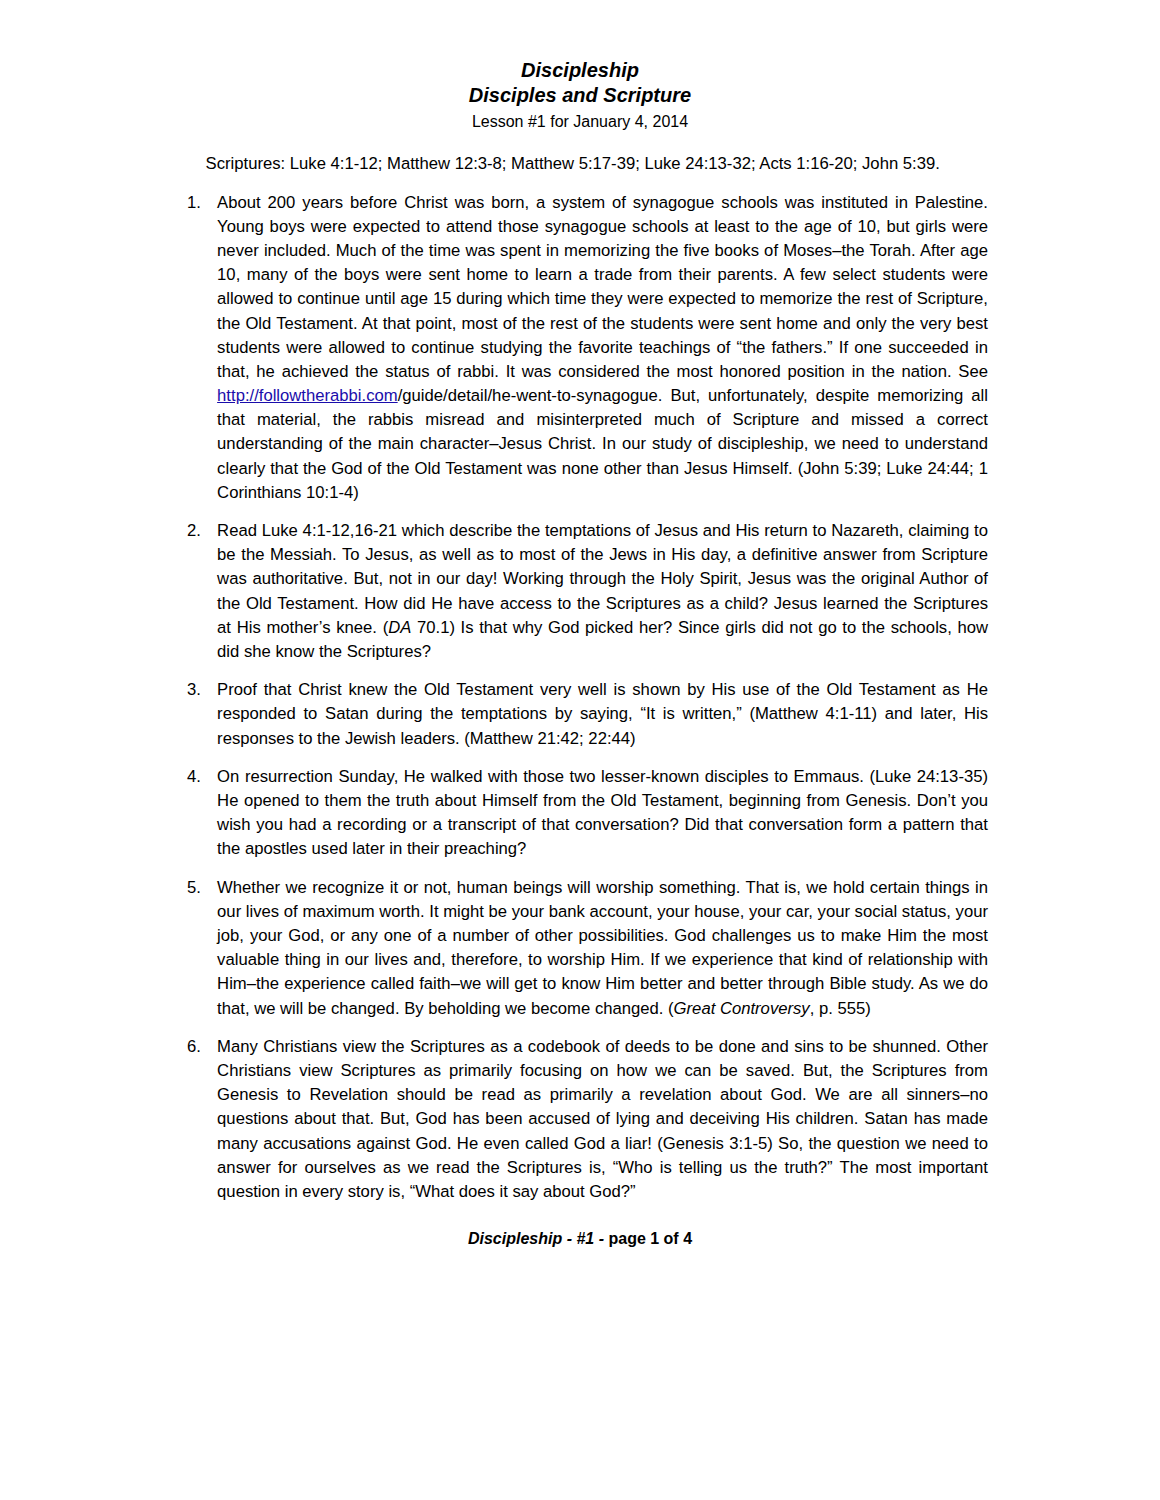Discipleship
Disciples and Scripture
Lesson #1 for January 4, 2014
Scriptures: Luke 4:1-12; Matthew 12:3-8; Matthew 5:17-39; Luke 24:13-32; Acts 1:16-20; John 5:39.
About 200 years before Christ was born, a system of synagogue schools was instituted in Palestine. Young boys were expected to attend those synagogue schools at least to the age of 10, but girls were never included. Much of the time was spent in memorizing the five books of Moses–the Torah. After age 10, many of the boys were sent home to learn a trade from their parents. A few select students were allowed to continue until age 15 during which time they were expected to memorize the rest of Scripture, the Old Testament. At that point, most of the rest of the students were sent home and only the very best students were allowed to continue studying the favorite teachings of “the fathers.” If one succeeded in that, he achieved the status of rabbi. It was considered the most honored position in the nation. See http://followtherabbi.com/guide/detail/he-went-to-synagogue. But, unfortunately, despite memorizing all that material, the rabbis misread and misinterpreted much of Scripture and missed a correct understanding of the main character–Jesus Christ. In our study of discipleship, we need to understand clearly that the God of the Old Testament was none other than Jesus Himself. (John 5:39; Luke 24:44; 1 Corinthians 10:1-4)
Read Luke 4:1-12,16-21 which describe the temptations of Jesus and His return to Nazareth, claiming to be the Messiah. To Jesus, as well as to most of the Jews in His day, a definitive answer from Scripture was authoritative. But, not in our day! Working through the Holy Spirit, Jesus was the original Author of the Old Testament. How did He have access to the Scriptures as a child? Jesus learned the Scriptures at His mother’s knee. (DA 70.1) Is that why God picked her? Since girls did not go to the schools, how did she know the Scriptures?
Proof that Christ knew the Old Testament very well is shown by His use of the Old Testament as He responded to Satan during the temptations by saying, “It is written,” (Matthew 4:1-11) and later, His responses to the Jewish leaders. (Matthew 21:42; 22:44)
On resurrection Sunday, He walked with those two lesser-known disciples to Emmaus. (Luke 24:13-35) He opened to them the truth about Himself from the Old Testament, beginning from Genesis. Don’t you wish you had a recording or a transcript of that conversation? Did that conversation form a pattern that the apostles used later in their preaching?
Whether we recognize it or not, human beings will worship something. That is, we hold certain things in our lives of maximum worth. It might be your bank account, your house, your car, your social status, your job, your God, or any one of a number of other possibilities. God challenges us to make Him the most valuable thing in our lives and, therefore, to worship Him. If we experience that kind of relationship with Him–the experience called faith–we will get to know Him better and better through Bible study. As we do that, we will be changed. By beholding we become changed. (Great Controversy, p. 555)
Many Christians view the Scriptures as a codebook of deeds to be done and sins to be shunned. Other Christians view Scriptures as primarily focusing on how we can be saved. But, the Scriptures from Genesis to Revelation should be read as primarily a revelation about God. We are all sinners–no questions about that. But, God has been accused of lying and deceiving His children. Satan has made many accusations against God. He even called God a liar! (Genesis 3:1-5) So, the question we need to answer for ourselves as we read the Scriptures is, “Who is telling us the truth?” The most important question in every story is, “What does it say about God?”
Discipleship - #1 - page 1 of 4